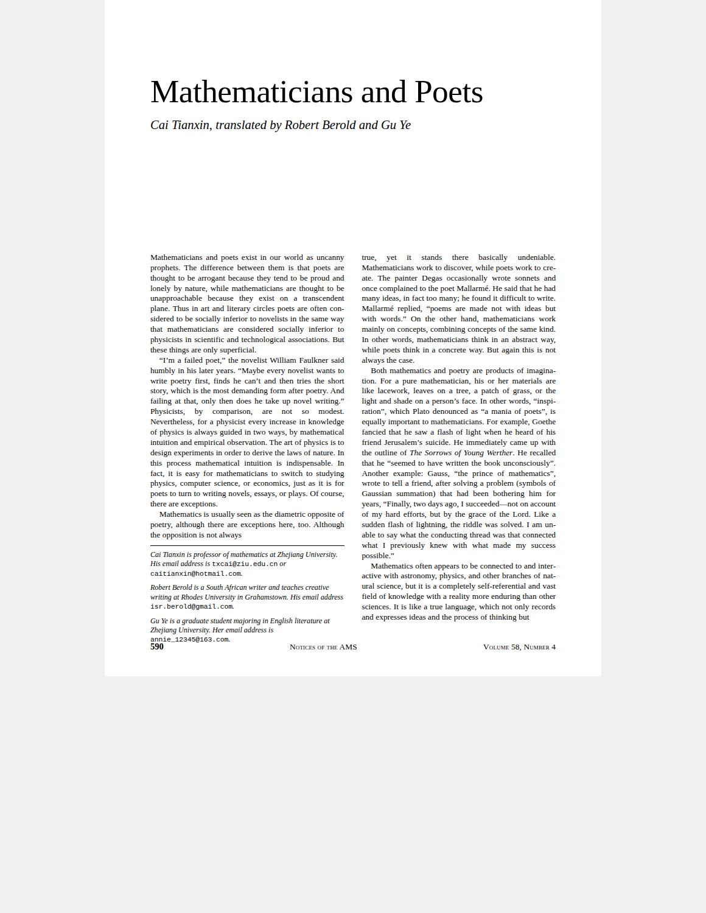Mathematicians and Poets
Cai Tianxin, translated by Robert Berold and Gu Ye
Mathematicians and poets exist in our world as uncanny prophets. The difference between them is that poets are thought to be arrogant because they tend to be proud and lonely by nature, while mathematicians are thought to be unapproachable because they exist on a transcendent plane. Thus in art and literary circles poets are often considered to be socially inferior to novelists in the same way that mathematicians are considered socially inferior to physicists in scientific and technological associations. But these things are only superficial.
“I’m a failed poet,” the novelist William Faulkner said humbly in his later years. “Maybe every novelist wants to write poetry first, finds he can’t and then tries the short story, which is the most demanding form after poetry. And failing at that, only then does he take up novel writing.” Physicists, by comparison, are not so modest. Nevertheless, for a physicist every increase in knowledge of physics is always guided in two ways, by mathematical intuition and empirical observation. The art of physics is to design experiments in order to derive the laws of nature. In this process mathematical intuition is indispensable. In fact, it is easy for mathematicians to switch to studying physics, computer science, or economics, just as it is for poets to turn to writing novels, essays, or plays. Of course, there are exceptions.
Mathematics is usually seen as the diametric opposite of poetry, although there are exceptions here, too. Although the opposition is not always
Cai Tianxin is professor of mathematics at Zhejiang University. His email address is txcai@ziu.edu.cn or caitianxin@hotmail.com.
Robert Berold is a South African writer and teaches creative writing at Rhodes University in Grahamstown. His email address isr.berold@gmail.com.
Gu Ye is a graduate student majoring in English literature at Zhejiang University. Her email address is annie_12345@163.com.
true, yet it stands there basically undeniable. Mathematicians work to discover, while poets work to create. The painter Degas occasionally wrote sonnets and once complained to the poet Mallarmé. He said that he had many ideas, in fact too many; he found it difficult to write. Mallarmé replied, “poems are made not with ideas but with words.” On the other hand, mathematicians work mainly on concepts, combining concepts of the same kind. In other words, mathematicians think in an abstract way, while poets think in a concrete way. But again this is not always the case.
Both mathematics and poetry are products of imagination. For a pure mathematician, his or her materials are like lacework, leaves on a tree, a patch of grass, or the light and shade on a person’s face. In other words, “inspiration”, which Plato denounced as “a mania of poets”, is equally important to mathematicians. For example, Goethe fancied that he saw a flash of light when he heard of his friend Jerusalem’s suicide. He immediately came up with the outline of The Sorrows of Young Werther. He recalled that he “seemed to have written the book unconsciously”. Another example: Gauss, “the prince of mathematics”, wrote to tell a friend, after solving a problem (symbols of Gaussian summation) that had been bothering him for years, “Finally, two days ago, I succeeded—not on account of my hard efforts, but by the grace of the Lord. Like a sudden flash of lightning, the riddle was solved. I am unable to say what the conducting thread was that connected what I previously knew with what made my success possible.”
Mathematics often appears to be connected to and interactive with astronomy, physics, and other branches of natural science, but it is a completely self-referential and vast field of knowledge with a reality more enduring than other sciences. It is like a true language, which not only records and expresses ideas and the process of thinking but
590
Notices of the AMS
Volume 58, Number 4